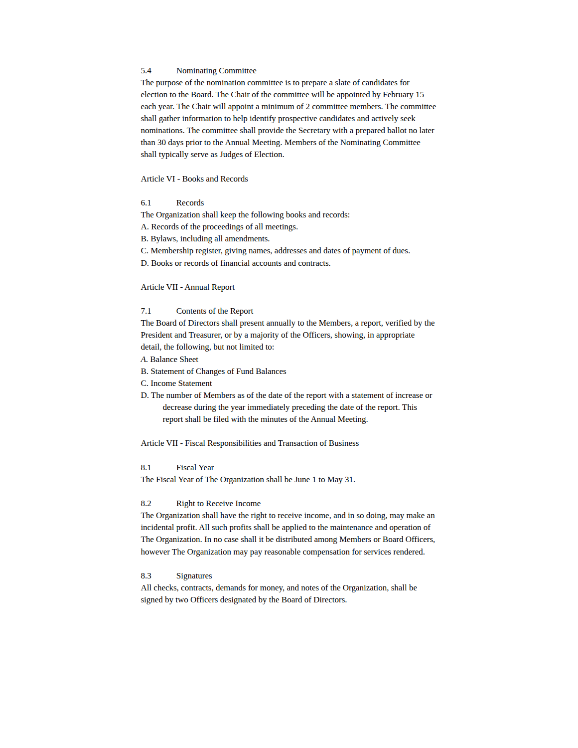5.4 Nominating Committee
The purpose of the nomination committee is to prepare a slate of candidates for election to the Board. The Chair of the committee will be appointed by February 15 each year. The Chair will appoint a minimum of 2 committee members. The committee shall gather information to help identify prospective candidates and actively seek nominations. The committee shall provide the Secretary with a prepared ballot no later than 30 days prior to the Annual Meeting. Members of the Nominating Committee shall typically serve as Judges of Election.
Article VI - Books and Records
6.1 Records
The Organization shall keep the following books and records:
A. Records of the proceedings of all meetings.
B. Bylaws, including all amendments.
C. Membership register, giving names, addresses and dates of payment of dues.
D. Books or records of financial accounts and contracts.
Article VII - Annual Report
7.1 Contents of the Report
The Board of Directors shall present annually to the Members, a report, verified by the President and Treasurer, or by a majority of the Officers, showing, in appropriate detail, the following, but not limited to:
A. Balance Sheet
B. Statement of Changes of Fund Balances
C. Income Statement
D. The number of Members as of the date of the report with a statement of increase or decrease during the year immediately preceding the date of the report. This report shall be filed with the minutes of the Annual Meeting.
Article VII - Fiscal Responsibilities and Transaction of Business
8.1 Fiscal Year
The Fiscal Year of The Organization shall be June 1 to May 31.
8.2 Right to Receive Income
The Organization shall have the right to receive income, and in so doing, may make an incidental profit. All such profits shall be applied to the maintenance and operation of The Organization. In no case shall it be distributed among Members or Board Officers, however The Organization may pay reasonable compensation for services rendered.
8.3 Signatures
All checks, contracts, demands for money, and notes of the Organization, shall be signed by two Officers designated by the Board of Directors.